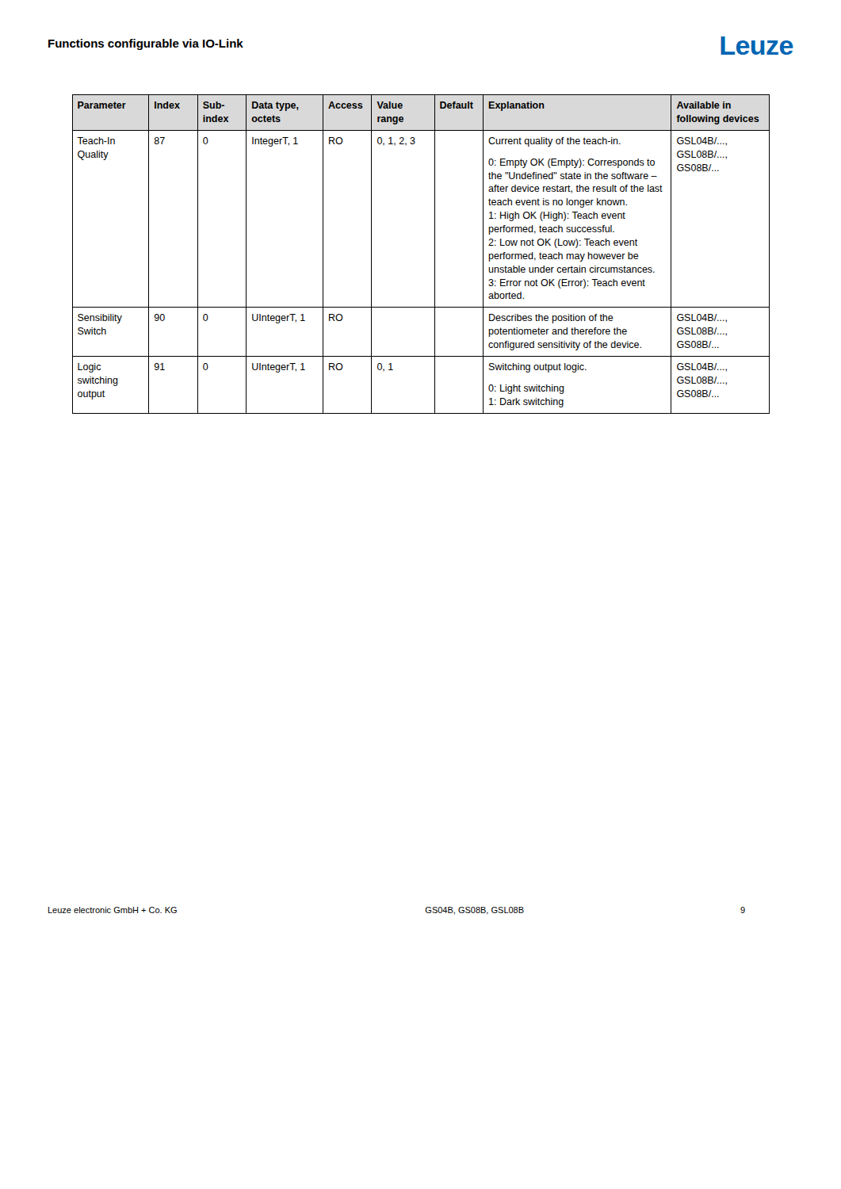Functions configurable via IO-Link
Leuze
| Parame­ter | Index | Sub­index | Data type, octets | Ac­cess | Value range | De­fault | Explanation | Available in following devices |
| --- | --- | --- | --- | --- | --- | --- | --- | --- |
| Teach-In Quality | 87 | 0 | IntegerT, 1 | RO | 0, 1, 2, 3 | | Current quality of the teach-in. 0: Empty OK (Empty): Corresponds to the "Un­defined" state in the soft­ware – after device restart, the result of the last teach event is no longer known. 1: High OK (High): Teach event performed, teach successful. 2: Low not OK (Low): Teach event performed, teach may however be unstable under certain cir­cumstances. 3: Error not OK (Error): Teach event aborted. | GSL04B/..., GSL08B/..., GS08B/... |
| Sensibility Switch | 90 | 0 | UInte­gerT, 1 | RO | | | Describes the position of the potentiometer and therefore the configured sensitivity of the device. | GSL04B/..., GSL08B/..., GS08B/... |
| Logic switching output | 91 | 0 | UInte­gerT, 1 | RO | 0, 1 | | Switching output logic. 0: Light switching 1: Dark switching | GSL04B/..., GSL08B/..., GS08B/... |
Leuze electronic GmbH + Co. KG
GS04B, GS08B, GSL08B
9